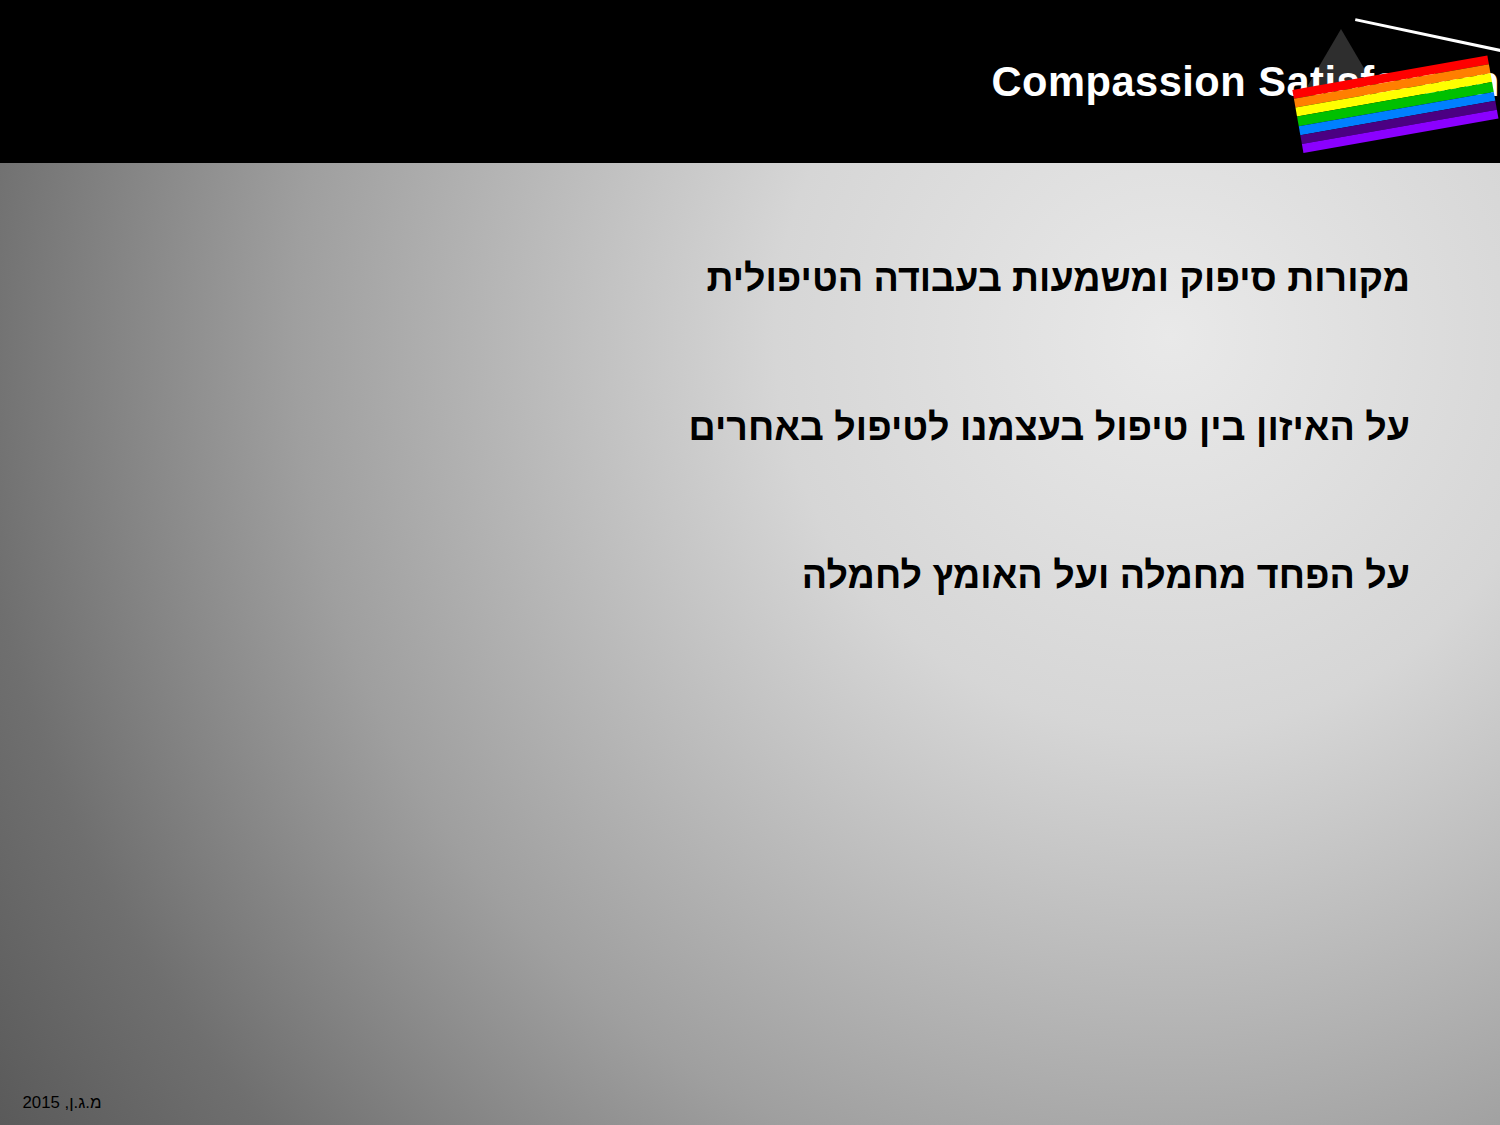Compassion Satisfaction
מקורות סיפוק ומשמעות בעבודה הטיפולית
על האיזון בין טיפול בעצמנו לטיפול באחרים
על הפחד מחמלה ועל האומץ לחמלה
מ.ג.ן, 2015